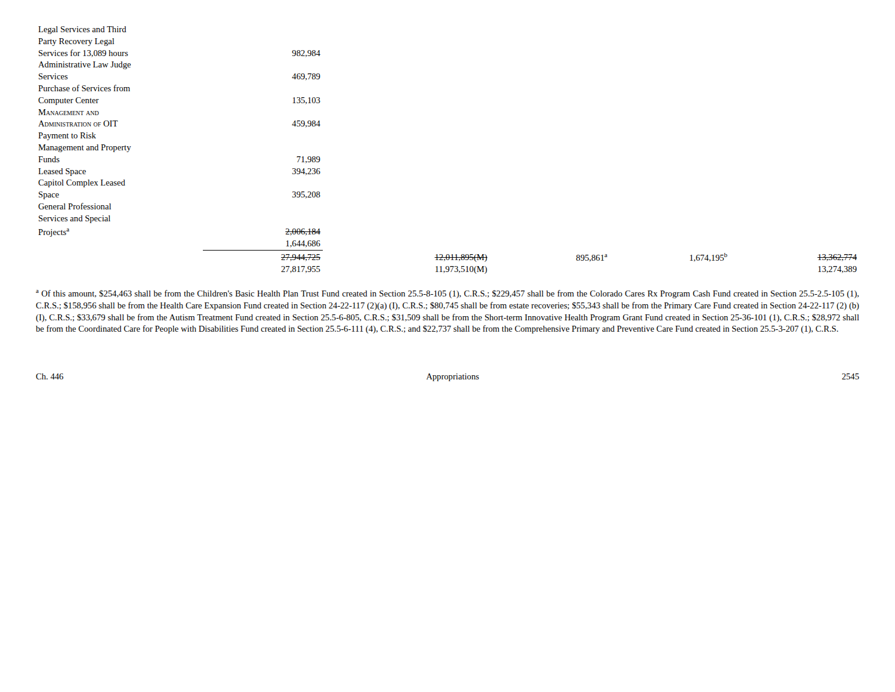| Legal Services and Third Party Recovery Legal Services for 13,089 hours | 982,984 | | | | |
| Administrative Law Judge Services | 469,789 | | | | |
| Purchase of Services from Computer Center | 135,103 | | | | |
| Management and Administration of OIT | 459,984 | | | | |
| Payment to Risk Management and Property Funds | 71,989 | | | | |
| Leased Space | 394,236 | | | | |
| Capitol Complex Leased Space | 395,208 | | | | |
| General Professional Services and Special Projects a | 2,006,184 | | | | |
| | 1,644,686 | | | | |
| | 27,944,725 | 12,011,895(M) | 895,861 a | 1,674,195 b | 13,362,774 |
| | 27,817,955 | 11,973,510(M) | | | 13,274,389 |
a Of this amount, $254,463 shall be from the Children's Basic Health Plan Trust Fund created in Section 25.5-8-105 (1), C.R.S.; $229,457 shall be from the Colorado Cares Rx Program Cash Fund created in Section 25.5-2.5-105 (1), C.R.S.; $158,956 shall be from the Health Care Expansion Fund created in Section 24-22-117 (2)(a) (I), C.R.S.; $80,745 shall be from estate recoveries; $55,343 shall be from the Primary Care Fund created in Section 24-22-117 (2) (b) (I), C.R.S.; $33,679 shall be from the Autism Treatment Fund created in Section 25.5-6-805, C.R.S.; $31,509 shall be from the Short-term Innovative Health Program Grant Fund created in Section 25-36-101 (1), C.R.S.; $28,972 shall be from the Coordinated Care for People with Disabilities Fund created in Section 25.5-6-111 (4), C.R.S.; and $22,737 shall be from the Comprehensive Primary and Preventive Care Fund created in Section 25.5-3-207 (1), C.R.S.
Ch. 446
Appropriations
2545